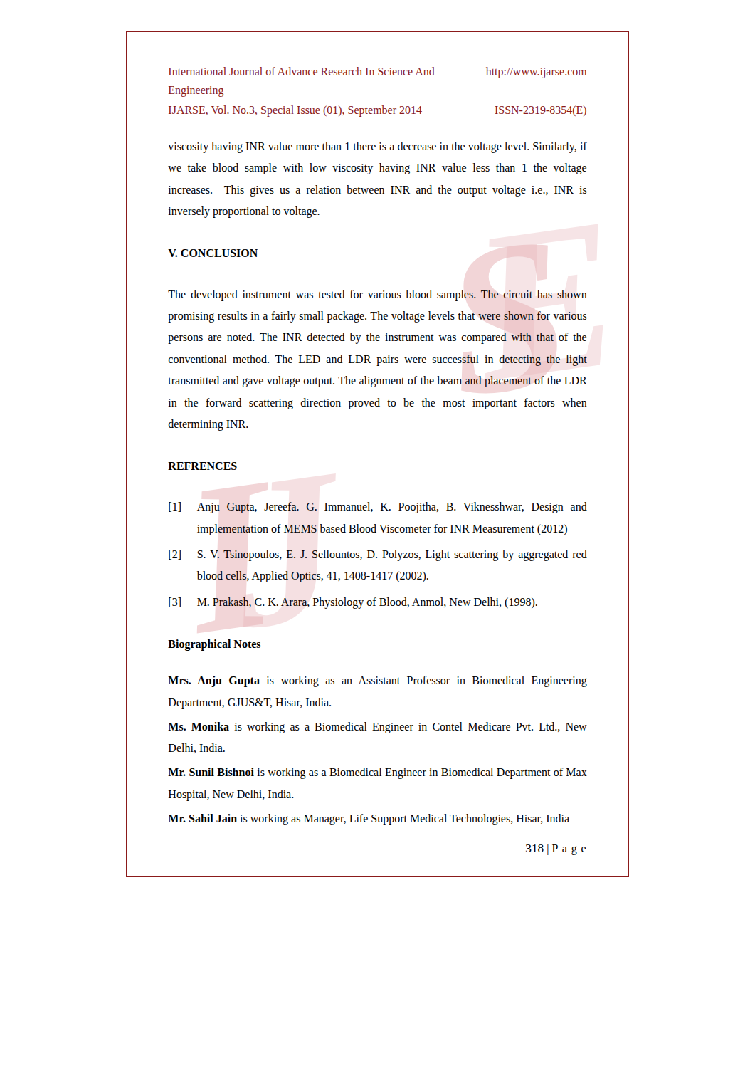E
S
I
J
International Journal of Advance Research In Science And Engineering
http://www.ijarse.com
IJARSE, Vol. No.3, Special Issue (01), September 2014
ISSN-2319-8354(E)
viscosity having INR value more than 1 there is a decrease in the voltage level. Similarly, if we take blood sample with low viscosity having INR value less than 1 the voltage increases. This gives us a relation between INR and the output voltage i.e., INR is inversely proportional to voltage.
V. CONCLUSION
The developed instrument was tested for various blood samples. The circuit has shown promising results in a fairly small package. The voltage levels that were shown for various persons are noted. The INR detected by the instrument was compared with that of the conventional method. The LED and LDR pairs were successful in detecting the light transmitted and gave voltage output. The alignment of the beam and placement of the LDR in the forward scattering direction proved to be the most important factors when determining INR.
REFRENCES
[1] Anju Gupta, Jereefa. G. Immanuel, K. Poojitha, B. Viknesshwar, Design and implementation of MEMS based Blood Viscometer for INR Measurement (2012)
[2] S. V. Tsinopoulos, E. J. Sellountos, D. Polyzos, Light scattering by aggregated red blood cells, Applied Optics, 41, 1408-1417 (2002).
[3] M. Prakash, C. K. Arara, Physiology of Blood, Anmol, New Delhi, (1998).
Biographical Notes
Mrs. Anju Gupta is working as an Assistant Professor in Biomedical Engineering Department, GJUS&T, Hisar, India.
Ms. Monika is working as a Biomedical Engineer in Contel Medicare Pvt. Ltd., New Delhi, India.
Mr. Sunil Bishnoi is working as a Biomedical Engineer in Biomedical Department of Max Hospital, New Delhi, India.
Mr. Sahil Jain is working as Manager, Life Support Medical Technologies, Hisar, India
318 | P a g e